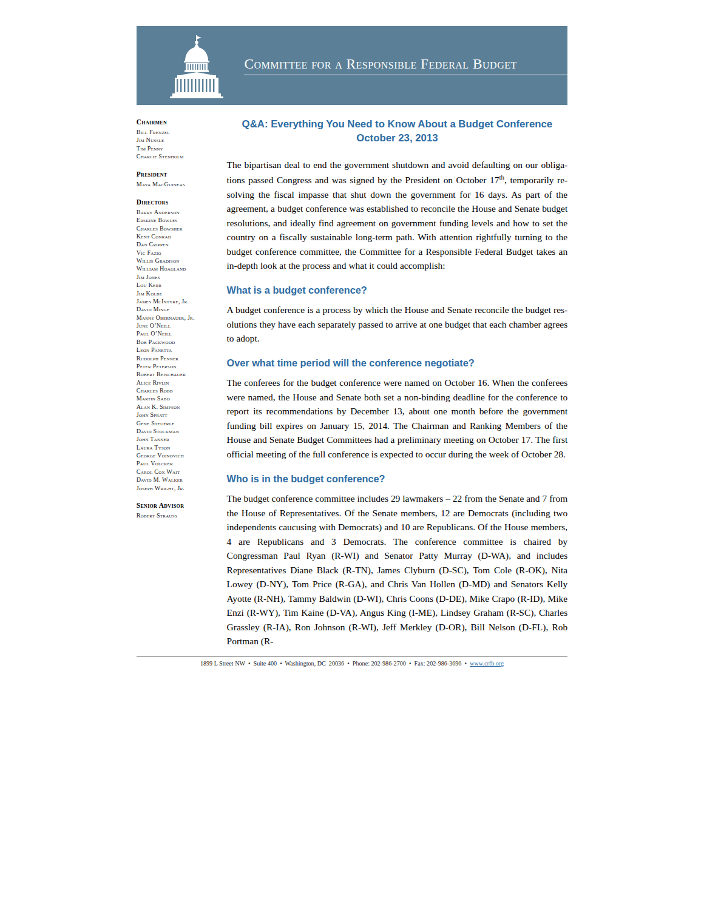Committee for a Responsible Federal Budget
Chairmen
Bill Frenzel
Jim Nussle
Tim Penny
Charlie Stenholm
President
Maya MacGuineas
Directors
Barry Anderson
Erskine Bowles
Charles Bowsher
Kent Conrad
Dan Crippen
Vic Fazio
Willis Gradison
William Hoagland
Jim Jones
Lou Kerr
Jim Kolbe
James McIntyre, Jr.
David Minge
Marne Obernauer, Jr.
June O’Neill
Paul O’Neill
Bob Packwood
Leon Panetta
Rudolph Penner
Peter Peterson
Robert Reischauer
Alice Rivlin
Charles Robb
Martin Sabo
Alan K. Simpson
John Spratt
Gene Steuerle
David Stockman
John Tanner
Laura Tyson
George Voinovich
Paul Volcker
Carol Cox Wait
David M. Walker
Joseph Wright, Jr.
Senior Advisor
Robert Strauss
Q&A: Everything You Need to Know About a Budget Conference
October 23, 2013
The bipartisan deal to end the government shutdown and avoid defaulting on our obligations passed Congress and was signed by the President on October 17th, temporarily resolving the fiscal impasse that shut down the government for 16 days. As part of the agreement, a budget conference was established to reconcile the House and Senate budget resolutions, and ideally find agreement on government funding levels and how to set the country on a fiscally sustainable long-term path. With attention rightfully turning to the budget conference committee, the Committee for a Responsible Federal Budget takes an in-depth look at the process and what it could accomplish:
What is a budget conference?
A budget conference is a process by which the House and Senate reconcile the budget resolutions they have each separately passed to arrive at one budget that each chamber agrees to adopt.
Over what time period will the conference negotiate?
The conferees for the budget conference were named on October 16. When the conferees were named, the House and Senate both set a non-binding deadline for the conference to report its recommendations by December 13, about one month before the government funding bill expires on January 15, 2014. The Chairman and Ranking Members of the House and Senate Budget Committees had a preliminary meeting on October 17. The first official meeting of the full conference is expected to occur during the week of October 28.
Who is in the budget conference?
The budget conference committee includes 29 lawmakers – 22 from the Senate and 7 from the House of Representatives. Of the Senate members, 12 are Democrats (including two independents caucusing with Democrats) and 10 are Republicans. Of the House members, 4 are Republicans and 3 Democrats. The conference committee is chaired by Congressman Paul Ryan (R-WI) and Senator Patty Murray (D-WA), and includes Representatives Diane Black (R-TN), James Clyburn (D-SC), Tom Cole (R-OK), Nita Lowey (D-NY), Tom Price (R-GA), and Chris Van Hollen (D-MD) and Senators Kelly Ayotte (R-NH), Tammy Baldwin (D-WI), Chris Coons (D-DE), Mike Crapo (R-ID), Mike Enzi (R-WY), Tim Kaine (D-VA), Angus King (I-ME), Lindsey Graham (R-SC), Charles Grassley (R-IA), Ron Johnson (R-WI), Jeff Merkley (D-OR), Bill Nelson (D-FL), Rob Portman (R-
1899 L Street NW • Suite 400 • Washington, DC 20036 • Phone: 202-986-2700 • Fax: 202-986-3696 • www.crfb.org